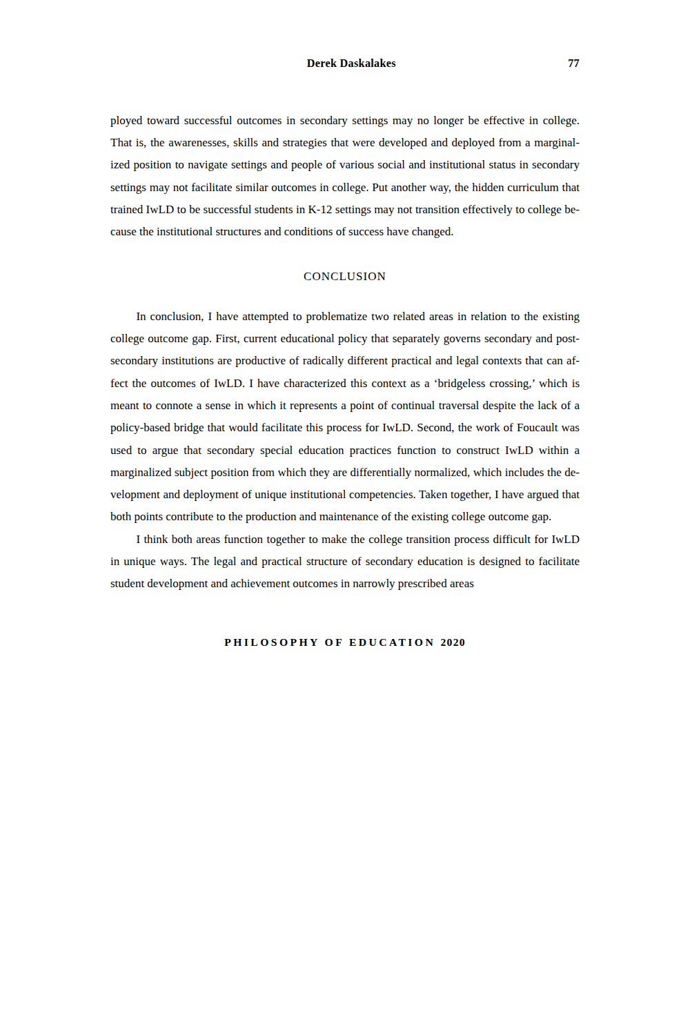Derek Daskalakes 77
ployed toward successful outcomes in secondary settings may no longer be effective in college. That is, the awarenesses, skills and strategies that were developed and deployed from a marginalized position to navigate settings and people of various social and institutional status in secondary settings may not facilitate similar outcomes in college. Put another way, the hidden curriculum that trained IwLD to be successful students in K-12 settings may not transition effectively to college because the institutional structures and conditions of success have changed.
Conclusion
In conclusion, I have attempted to problematize two related areas in relation to the existing college outcome gap. First, current educational policy that separately governs secondary and postsecondary institutions are productive of radically different practical and legal contexts that can affect the outcomes of IwLD. I have characterized this context as a ‘bridgeless crossing,’ which is meant to connote a sense in which it represents a point of continual traversal despite the lack of a policy-based bridge that would facilitate this process for IwLD. Second, the work of Foucault was used to argue that secondary special education practices function to construct IwLD within a marginalized subject position from which they are differentially normalized, which includes the development and deployment of unique institutional competencies. Taken together, I have argued that both points contribute to the production and maintenance of the existing college outcome gap.
I think both areas function together to make the college transition process difficult for IwLD in unique ways. The legal and practical structure of secondary education is designed to facilitate student development and achievement outcomes in narrowly prescribed areas
Philosophy of Education 2020